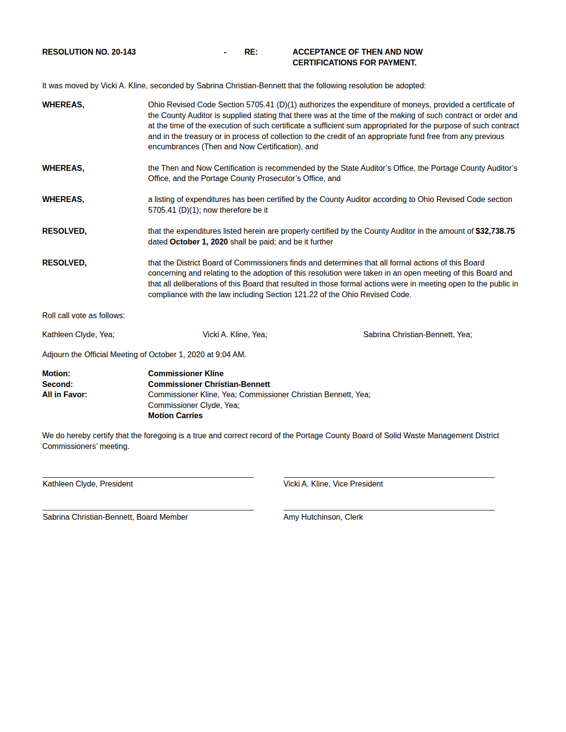RESOLUTION NO. 20-143
-
RE:
ACCEPTANCE OF THEN AND NOW
CERTIFICATIONS FOR PAYMENT.
It was moved by Vicki A. Kline, seconded by Sabrina Christian-Bennett that the following resolution be adopted:
WHEREAS,
Ohio Revised Code Section 5705.41 (D)(1) authorizes the expenditure of moneys, provided a certificate of the County Auditor is supplied stating that there was at the time of the making of such contract or order and at the time of the execution of such certificate a sufficient sum appropriated for the purpose of such contract and in the treasury or in process of collection to the credit of an appropriate fund free from any previous encumbrances (Then and Now Certification), and
WHEREAS,
the Then and Now Certification is recommended by the State Auditor’s Office, the Portage County Auditor’s Office, and the Portage County Prosecutor’s Office, and
WHEREAS,
a listing of expenditures has been certified by the County Auditor according to Ohio Revised Code section 5705.41 (D)(1); now therefore be it
RESOLVED,
that the expenditures listed herein are properly certified by the County Auditor in the amount of $32,738.75 dated October 1, 2020 shall be paid; and be it further
RESOLVED,
that the District Board of Commissioners finds and determines that all formal actions of this Board concerning and relating to the adoption of this resolution were taken in an open meeting of this Board and that all deliberations of this Board that resulted in those formal actions were in meeting open to the public in compliance with the law including Section 121.22 of the Ohio Revised Code.
Roll call vote as follows:
Kathleen Clyde, Yea; Vicki A. Kline, Yea; Sabrina Christian-Bennett, Yea;
Adjourn the Official Meeting of October 1, 2020 at 9:04 AM.
Motion:
Commissioner Kline
Second:
Commissioner Christian-Bennett
All in Favor:
Commissioner Kline, Yea; Commissioner Christian Bennett, Yea;
Commissioner Clyde, Yea;
Motion Carries
We do hereby certify that the foregoing is a true and correct record of the Portage County Board of Solid Waste Management District Commissioners’ meeting.
| Kathleen Clyde, President | Vicki A. Kline, Vice President |
| Sabrina Christian-Bennett, Board Member | Amy Hutchinson, Clerk |